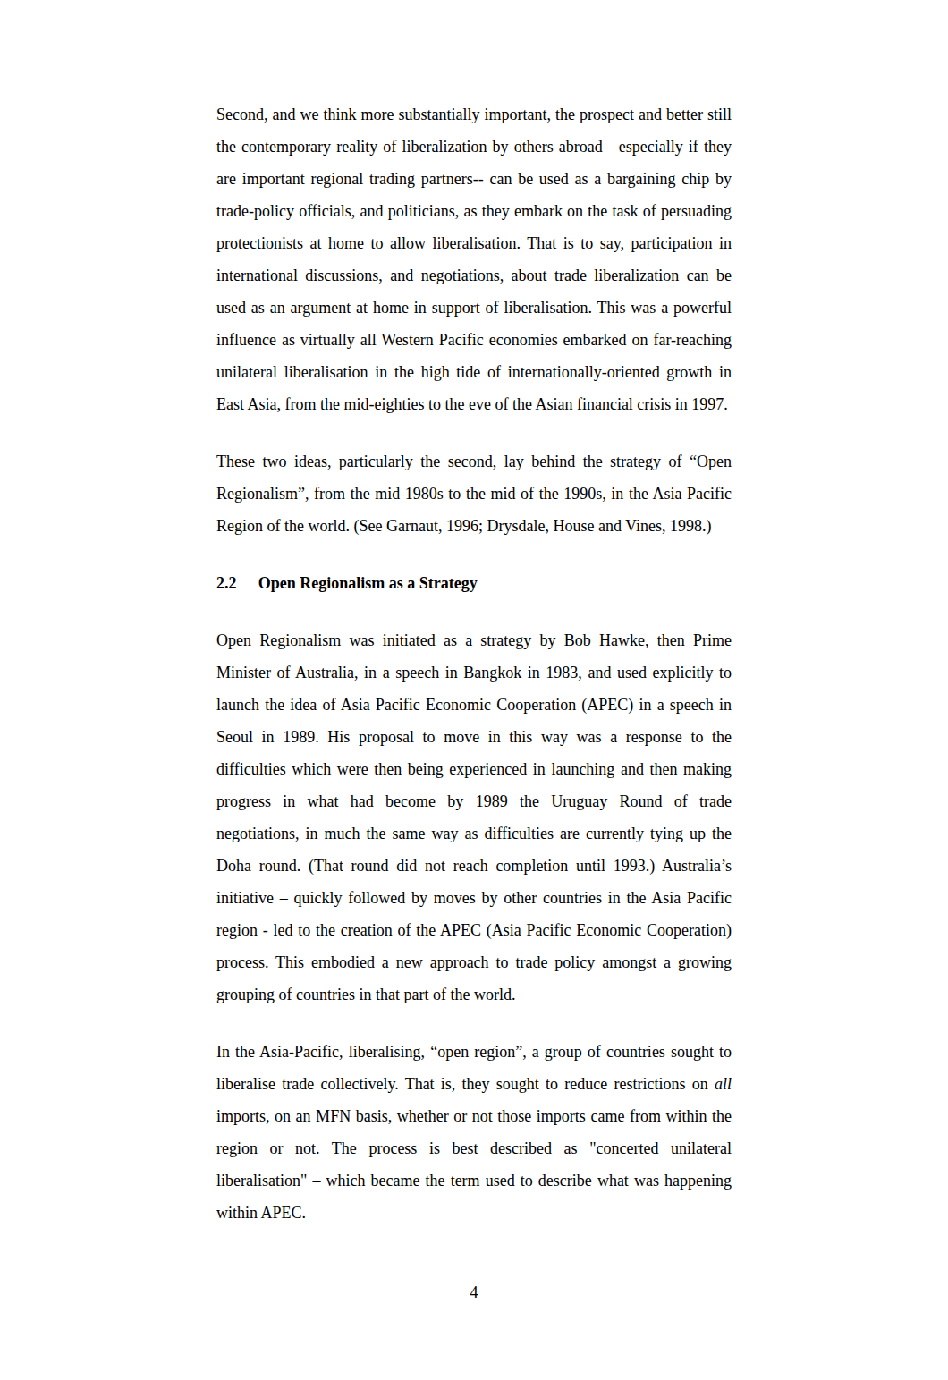Second, and we think more substantially important, the prospect and better still the contemporary reality of liberalization by others abroad—especially if they are important regional trading partners-- can be used as a bargaining chip by trade-policy officials, and politicians, as they embark on the task of persuading protectionists at home to allow liberalisation. That is to say, participation in international discussions, and negotiations, about trade liberalization can be used as an argument at home in support of liberalisation. This was a powerful influence as virtually all Western Pacific economies embarked on far-reaching unilateral liberalisation in the high tide of internationally-oriented growth in East Asia, from the mid-eighties to the eve of the Asian financial crisis in 1997.
These two ideas, particularly the second, lay behind the strategy of “Open Regionalism”, from the mid 1980s to the mid of the 1990s, in the Asia Pacific Region of the world. (See Garnaut, 1996; Drysdale, House and Vines, 1998.)
2.2 Open Regionalism as a Strategy
Open Regionalism was initiated as a strategy by Bob Hawke, then Prime Minister of Australia, in a speech in Bangkok in 1983, and used explicitly to launch the idea of Asia Pacific Economic Cooperation (APEC) in a speech in Seoul in 1989. His proposal to move in this way was a response to the difficulties which were then being experienced in launching and then making progress in what had become by 1989 the Uruguay Round of trade negotiations, in much the same way as difficulties are currently tying up the Doha round. (That round did not reach completion until 1993.) Australia’s initiative – quickly followed by moves by other countries in the Asia Pacific region - led to the creation of the APEC (Asia Pacific Economic Cooperation) process. This embodied a new approach to trade policy amongst a growing grouping of countries in that part of the world.
In the Asia-Pacific, liberalising, “open region”, a group of countries sought to liberalise trade collectively. That is, they sought to reduce restrictions on all imports, on an MFN basis, whether or not those imports came from within the region or not. The process is best described as "concerted unilateral liberalisation" – which became the term used to describe what was happening within APEC.
4